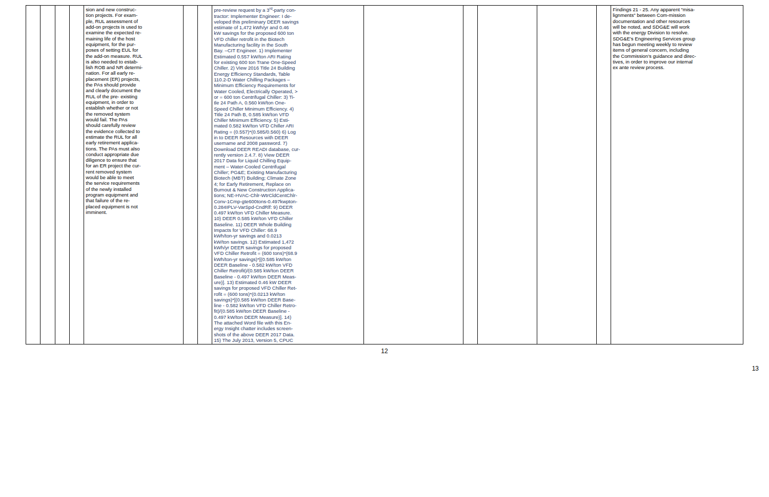| | | | | sion and new construc- tion projects. For exam- ple, RUL assessment of add-on projects is used to examine the expected re- maining life of the host equipment, for the pur- poses of setting EUL for the add-on measure. RUL is also needed to estab- lish ROB and NR determi- nation. For all early re- placement (ER) projects, the PAs should provide and clearly document the RUL of the pre- existing equipment, in order to establish whether or not the removed system would fail. The PAs should carefully review the evidence collected to estimate the RUL for all early retirement applica- tions. The PAs must also conduct appropriate due diligence to ensure that for an ER project the cur- rent removed system would be able to meet the service requirements of the newly installed program equipment and that failure of the re- placed equipment is not imminent. | | | pre-review request by a 3 rd -party con- tractor: Implementer Engineer: I de- veloped this preliminary DEER savings estimate of 1,472 kWh/yr and 0.46 kW savings for the proposed 600 ton VFD chiller retrofit in the Biotech Manufacturing facility in the South Bay. –CIT Engineer. 1) Implementer Estimated 0.557 kW/ton ARI Rating for existing 600 ton Trane One-Speed Chiller. 2) View 2016 Title 24 Building Energy Efficiency Standards, Table 110.2-D Water Chilling Packages – Minimum Efficiency Requirements for Water Cooled, Electrically Operated, > or = 600 ton Centrifugal Chiller: 3) Ti- tle 24 Path A, 0.560 kW/ton One- Speed Chiller Minimum Efficiency. 4) Title 24 Path B, 0.585 kW/ton VFD Chiller Minimum Efficiency. 5) Esti- mated 0.582 kW/ton VFD Chiller ARI Rating = (0.557)*(0.585/0.560) 6) Log in to DEER Resources with DEER username and 2008 password. 7) Download DEER READI database, cur- rently version 2.4.7. 8) View DEER 2017 Data for Liquid Chilling Equip- ment – Water-Cooled Centrifugal Chiller; PG&E; Existing Manufacturing Biotech (MBT) Building; Climate Zone 4; for Early Retirement, Replace on Burnout & New Construction Applica- tions; NE-HVAC-Chlr-WtrCldCentChlr- Conv-1Cmp-gte600tons-0.497kwpton- 0.284IPLV-VarSpd-CndRlf: 9) DEER 0.497 kW/ton VFD Chiller Measure. 10) DEER 0.585 kW/ton VFD Chiller Baseline. 11) DEER Whole Building Impacts for VFD Chiller: 68.9 kWh/ton-yr savings and 0.0213 kW/ton savings. 12) Estimated 1,472 kWh/yr DEER savings for proposed VFD Chiller Retrofit = (600 tons)*(68.9 kWh/ton-yr savings)*[(0.585 kW/ton DEER Baseline - 0.582 kW/ton VFD Chiller Retrofit)/(0.585 kW/ton DEER Baseline - 0.497 kW/ton DEER Meas- ure)]. 13) Estimated 0.46 kW DEER savings for proposed VFD Chiller Ret- rofit = (600 tons)*(0.0213 kW/ton savings)*[(0.585 kW/ton DEER Base- line - 0.582 kW/ton VFD Chiller Retro- fit)/(0.585 kW/ton DEER Baseline - 0.497 kW/ton DEER Measure)]. 14) The attached Word file with this En- ergy Insight chatter includes screen- shots of the above DEER 2017 Data. 15) The July 2013, Version 5, CPUC | | | | | | Findings 21 - 25. Any apparent “misa- lignments” between Com-mission documentation and other resources will be noted, and SDG&E will work with the energy Division to resolve. SDG&E’s Engineering Services group has begun meeting weekly to review items of general concern, including the Commission’s guidance and direc- tives, in order to improve our internal ex ante review process. |
12
13